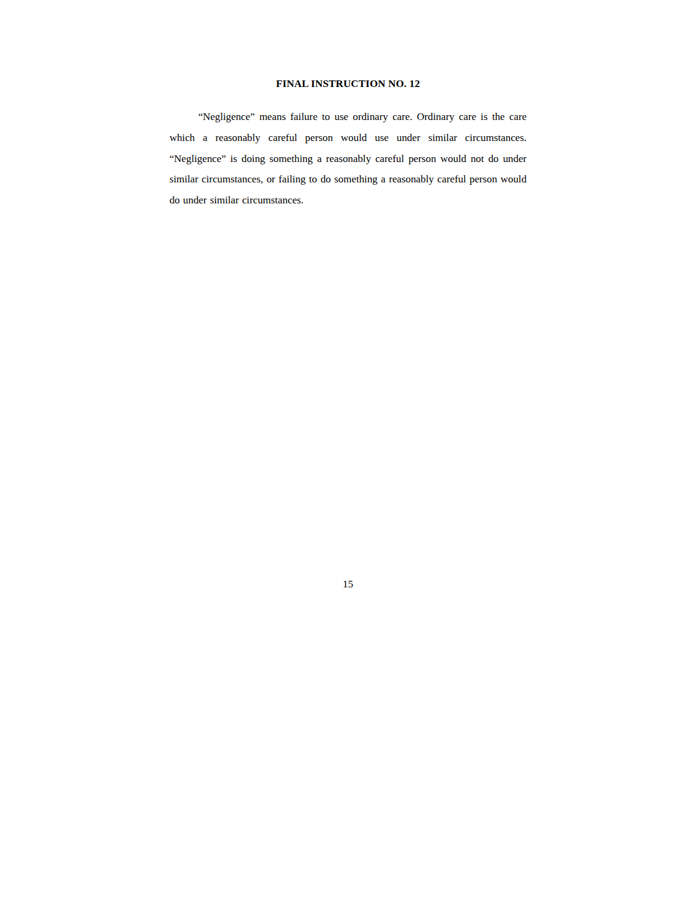FINAL INSTRUCTION NO. 12
“Negligence” means failure to use ordinary care. Ordinary care is the care which a reasonably careful person would use under similar circumstances. “Negligence” is doing something a reasonably careful person would not do under similar circumstances, or failing to do something a reasonably careful person would do under similar circumstances.
15